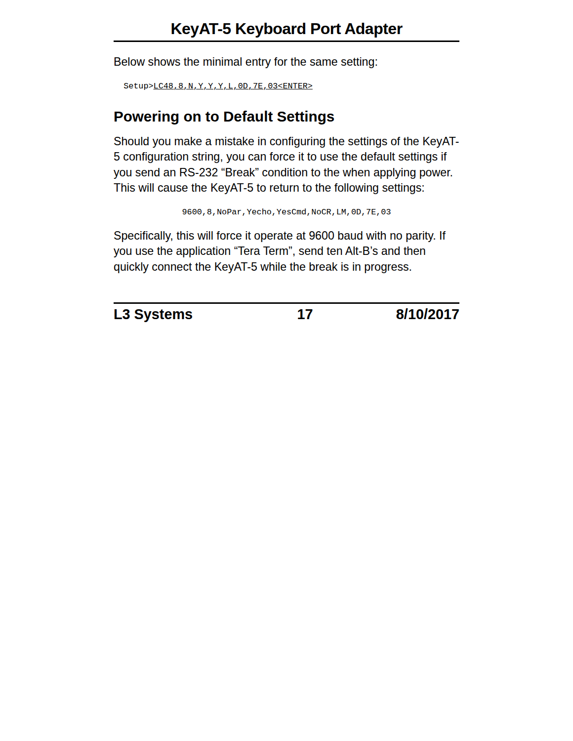KeyAT-5 Keyboard Port Adapter
Below shows the minimal entry for the same setting:
Setup>LC48,8,N,Y,Y,Y,L,0D,7E,03<ENTER>
Powering on to Default Settings
Should you make a mistake in configuring the settings of the KeyAT-5 configuration string, you can force it to use the default settings if you send an RS-232 “Break” condition to the when applying power. This will cause the KeyAT-5 to return to the following settings:
9600,8,NoPar,Yecho,YesCmd,NoCR,LM,0D,7E,03
Specifically, this will force it operate at 9600 baud with no parity. If you use the application “Tera Term”, send ten Alt-B’s and then quickly connect the KeyAT-5 while the break is in progress.
L3 Systems 17 8/10/2017